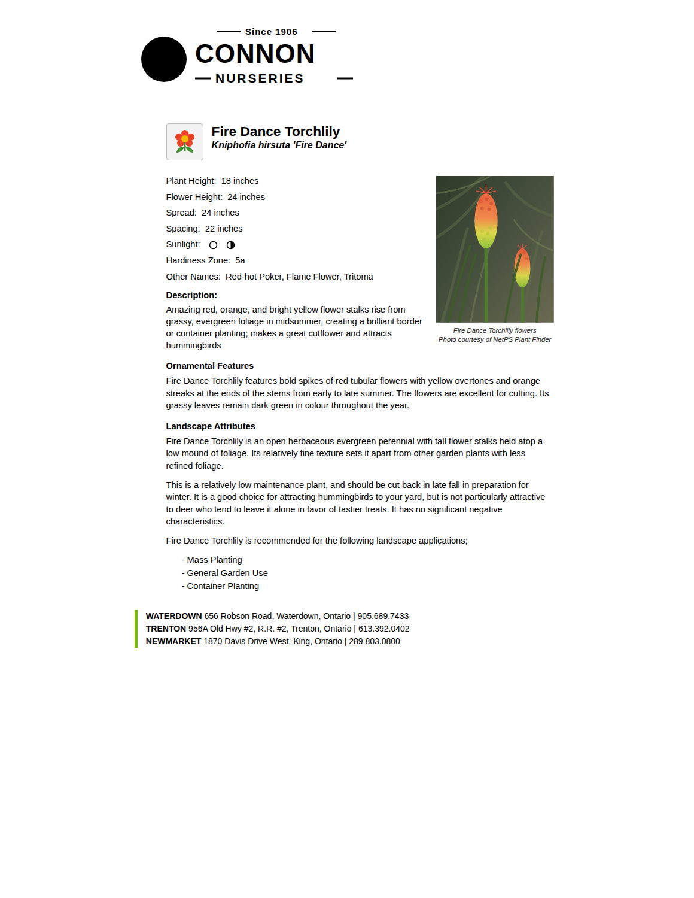Since 1906 CONNON NURSERIES
Fire Dance Torchlily
Kniphofia hirsuta 'Fire Dance'
Plant Height: 18 inches
Flower Height: 24 inches
Spread: 24 inches
Spacing: 22 inches
Sunlight:
Hardiness Zone: 5a
Other Names: Red-hot Poker, Flame Flower, Tritoma
Description:
Amazing red, orange, and bright yellow flower stalks rise from grassy, evergreen foliage in midsummer, creating a brilliant border or container planting; makes a great cutflower and attracts hummingbirds
Fire Dance Torchlily flowers
Photo courtesy of NetPS Plant Finder
Ornamental Features
Fire Dance Torchlily features bold spikes of red tubular flowers with yellow overtones and orange streaks at the ends of the stems from early to late summer. The flowers are excellent for cutting. Its grassy leaves remain dark green in colour throughout the year.
Landscape Attributes
Fire Dance Torchlily is an open herbaceous evergreen perennial with tall flower stalks held atop a low mound of foliage. Its relatively fine texture sets it apart from other garden plants with less refined foliage.
This is a relatively low maintenance plant, and should be cut back in late fall in preparation for winter. It is a good choice for attracting hummingbirds to your yard, but is not particularly attractive to deer who tend to leave it alone in favor of tastier treats. It has no significant negative characteristics.
Fire Dance Torchlily is recommended for the following landscape applications;
Mass Planting
General Garden Use
Container Planting
WATERDOWN 656 Robson Road, Waterdown, Ontario | 905.689.7433
TRENTON 956A Old Hwy #2, R.R. #2, Trenton, Ontario | 613.392.0402
NEWMARKET 1870 Davis Drive West, King, Ontario | 289.803.0800